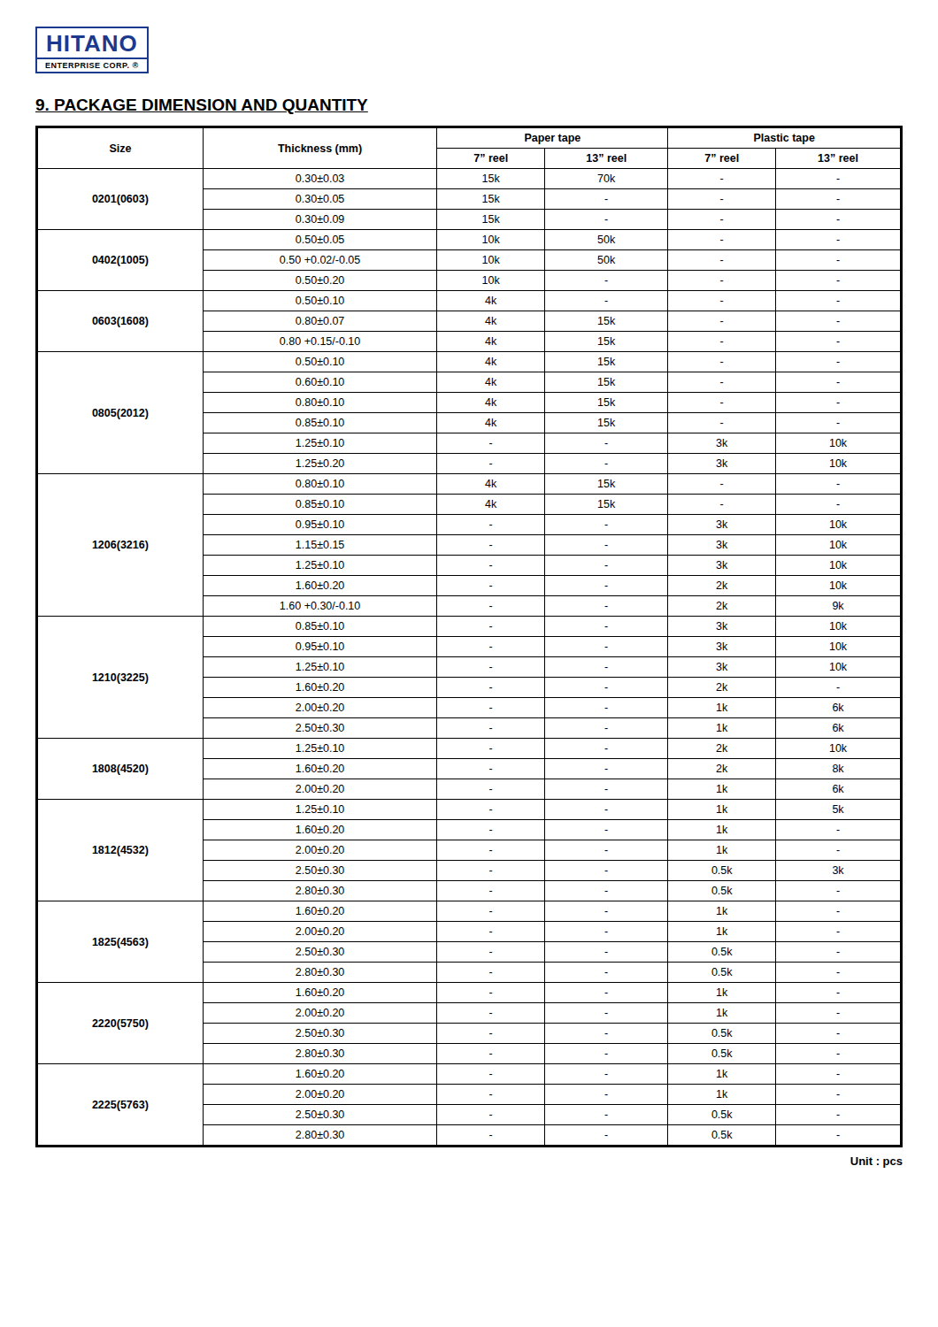HITANO
ENTERPRISE CORP. ®
9. PACKAGE DIMENSION AND QUANTITY
| Size | Thickness (mm) | Paper tape | Plastic tape |
| --- | --- | --- | --- |
| 7” reel | 13” reel | 7” reel | 13” reel |
| 0201(0603) | 0.30±0.03 | 15k | 70k | - | - |
| 0.30±0.05 | 15k | - | - | - |
| 0.30±0.09 | 15k | - | - | - |
| 0402(1005) | 0.50±0.05 | 10k | 50k | - | - |
| 0.50 +0.02/-0.05 | 10k | 50k | - | - |
| 0.50±0.20 | 10k | - | - | - |
| 0603(1608) | 0.50±0.10 | 4k | - | - | - |
| 0.80±0.07 | 4k | 15k | - | - |
| 0.80 +0.15/-0.10 | 4k | 15k | - | - |
| 0805(2012) | 0.50±0.10 | 4k | 15k | - | - |
| 0.60±0.10 | 4k | 15k | - | - |
| 0.80±0.10 | 4k | 15k | - | - |
| 0.85±0.10 | 4k | 15k | - | - |
| 1.25±0.10 | - | - | 3k | 10k |
| 1.25±0.20 | - | - | 3k | 10k |
| 1206(3216) | 0.80±0.10 | 4k | 15k | - | - |
| 0.85±0.10 | 4k | 15k | - | - |
| 0.95±0.10 | - | - | 3k | 10k |
| 1.15±0.15 | - | - | 3k | 10k |
| 1.25±0.10 | - | - | 3k | 10k |
| 1.60±0.20 | - | - | 2k | 10k |
| 1.60 +0.30/-0.10 | - | - | 2k | 9k |
| 1210(3225) | 0.85±0.10 | - | - | 3k | 10k |
| 0.95±0.10 | - | - | 3k | 10k |
| 1.25±0.10 | - | - | 3k | 10k |
| 1.60±0.20 | - | - | 2k | - |
| 2.00±0.20 | - | - | 1k | 6k |
| 2.50±0.30 | - | - | 1k | 6k |
| 1808(4520) | 1.25±0.10 | - | - | 2k | 10k |
| 1.60±0.20 | - | - | 2k | 8k |
| 2.00±0.20 | - | - | 1k | 6k |
| 1812(4532) | 1.25±0.10 | - | - | 1k | 5k |
| 1.60±0.20 | - | - | 1k | - |
| 2.00±0.20 | - | - | 1k | - |
| 2.50±0.30 | - | - | 0.5k | 3k |
| 2.80±0.30 | - | - | 0.5k | - |
| 1825(4563) | 1.60±0.20 | - | - | 1k | - |
| 2.00±0.20 | - | - | 1k | - |
| 2.50±0.30 | - | - | 0.5k | - |
| 2.80±0.30 | - | - | 0.5k | - |
| 2220(5750) | 1.60±0.20 | - | - | 1k | - |
| 2.00±0.20 | - | - | 1k | - |
| 2.50±0.30 | - | - | 0.5k | - |
| 2.80±0.30 | - | - | 0.5k | - |
| 2225(5763) | 1.60±0.20 | - | - | 1k | - |
| 2.00±0.20 | - | - | 1k | - |
| 2.50±0.30 | - | - | 0.5k | - |
| 2.80±0.30 | - | - | 0.5k | - |
Unit : pcs